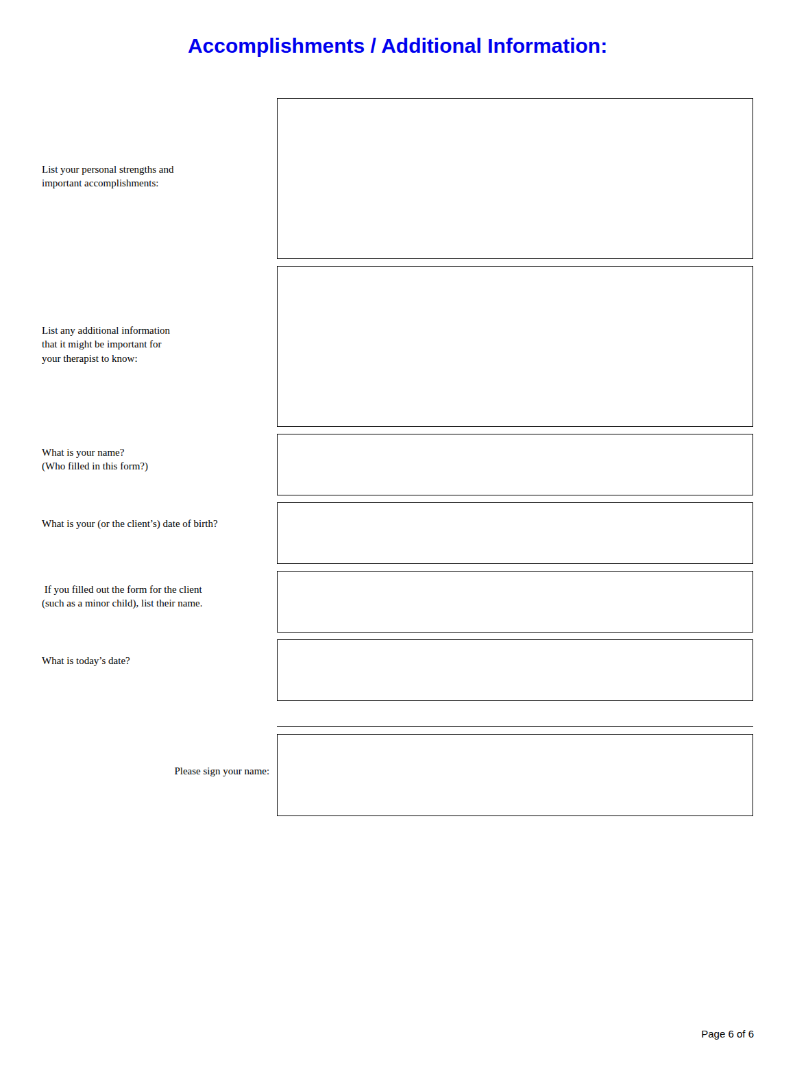Accomplishments / Additional Information:
| List your personal strengths and important accomplishments: | |
| List any additional information that it might be important for your therapist to know: | |
| What is your name? (Who filled in this form?) | |
| What is your (or the client’s) date of birth? | |
| If you filled out the form for the client (such as a minor child), list their name. | |
| What is today’s date? | |
| Please sign your name: | |
Page 6 of 6